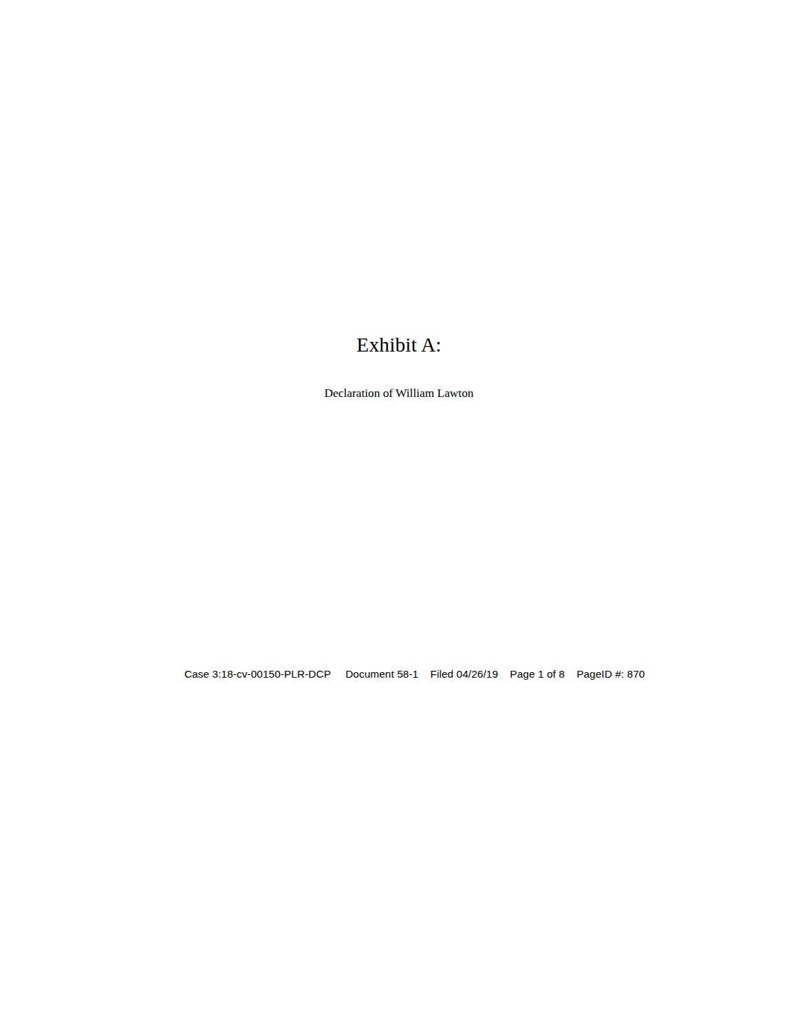Exhibit A:
Declaration of William Lawton
Case 3:18-cv-00150-PLR-DCP Document 58-1 Filed 04/26/19 Page 1 of 8 PageID #: 870